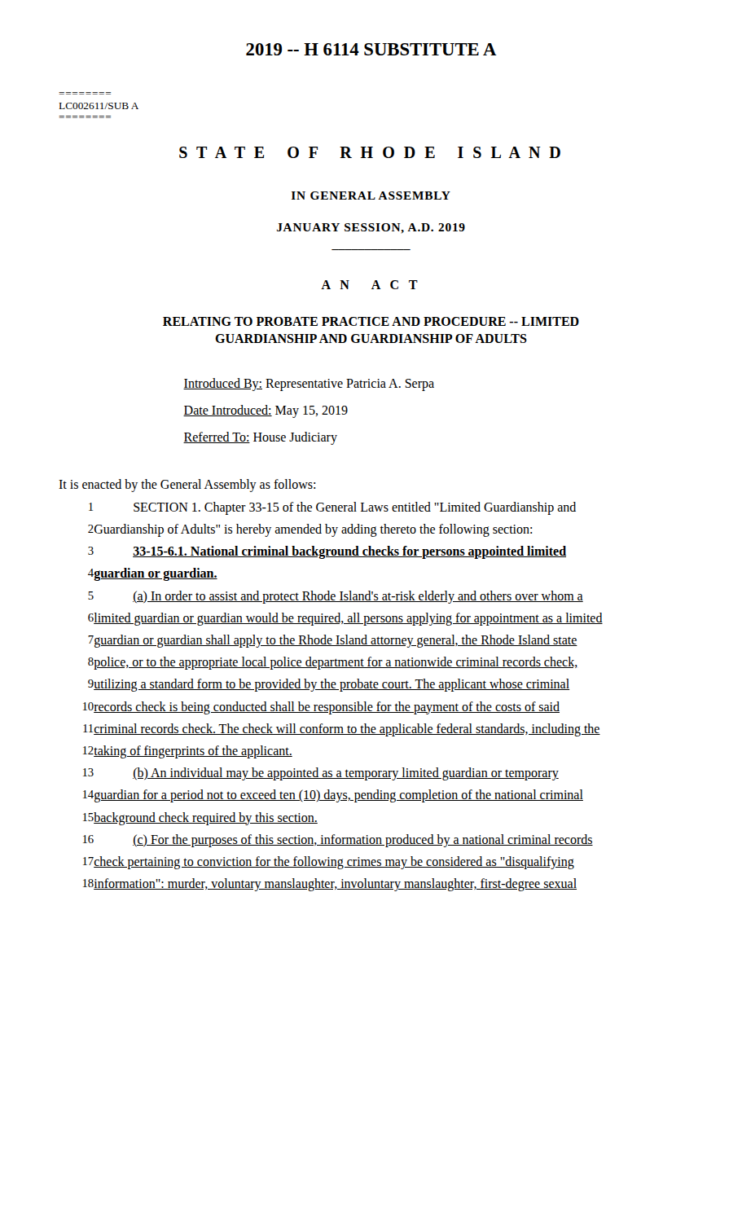2019 -- H 6114 SUBSTITUTE A
========
LC002611/SUB A
========
S T A T E O F R H O D E I S L A N D
IN GENERAL ASSEMBLY
JANUARY SESSION, A.D. 2019
____________
A N A C T
RELATING TO PROBATE PRACTICE AND PROCEDURE -- LIMITED GUARDIANSHIP AND GUARDIANSHIP OF ADULTS
Introduced By: Representative Patricia A. Serpa
Date Introduced: May 15, 2019
Referred To: House Judiciary
It is enacted by the General Assembly as follows:
| 1 | SECTION 1. Chapter 33-15 of the General Laws entitled "Limited Guardianship and |
| 2 | Guardianship of Adults" is hereby amended by adding thereto the following section: |
| 3 | 33-15-6.1. National criminal background checks for persons appointed limited |
| 4 | guardian or guardian. |
| 5 | (a) In order to assist and protect Rhode Island's at-risk elderly and others over whom a |
| 6 | limited guardian or guardian would be required, all persons applying for appointment as a limited |
| 7 | guardian or guardian shall apply to the Rhode Island attorney general, the Rhode Island state |
| 8 | police, or to the appropriate local police department for a nationwide criminal records check, |
| 9 | utilizing a standard form to be provided by the probate court. The applicant whose criminal |
| 10 | records check is being conducted shall be responsible for the payment of the costs of said |
| 11 | criminal records check. The check will conform to the applicable federal standards, including the |
| 12 | taking of fingerprints of the applicant. |
| 13 | (b) An individual may be appointed as a temporary limited guardian or temporary |
| 14 | guardian for a period not to exceed ten (10) days, pending completion of the national criminal |
| 15 | background check required by this section. |
| 16 | (c) For the purposes of this section, information produced by a national criminal records |
| 17 | check pertaining to conviction for the following crimes may be considered as "disqualifying |
| 18 | information": murder, voluntary manslaughter, involuntary manslaughter, first-degree sexual |